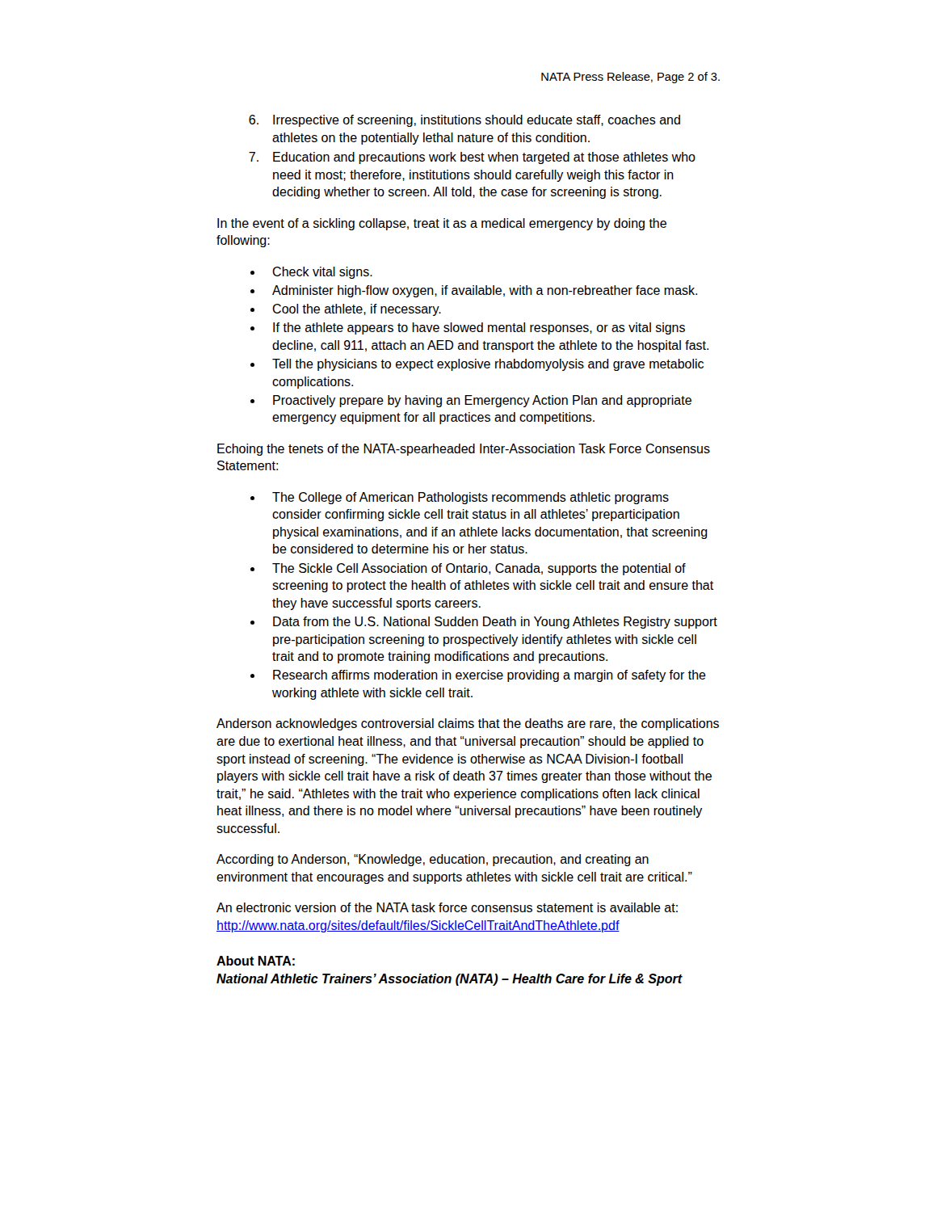NATA Press Release, Page 2 of 3.
Irrespective of screening, institutions should educate staff, coaches and athletes on the potentially lethal nature of this condition.
Education and precautions work best when targeted at those athletes who need it most; therefore, institutions should carefully weigh this factor in deciding whether to screen. All told, the case for screening is strong.
In the event of a sickling collapse, treat it as a medical emergency by doing the following:
Check vital signs.
Administer high-flow oxygen, if available, with a non-rebreather face mask.
Cool the athlete, if necessary.
If the athlete appears to have slowed mental responses, or as vital signs decline, call 911, attach an AED and transport the athlete to the hospital fast.
Tell the physicians to expect explosive rhabdomyolysis and grave metabolic complications.
Proactively prepare by having an Emergency Action Plan and appropriate emergency equipment for all practices and competitions.
Echoing the tenets of the NATA-spearheaded Inter-Association Task Force Consensus Statement:
The College of American Pathologists recommends athletic programs consider confirming sickle cell trait status in all athletes’ preparticipation physical examinations, and if an athlete lacks documentation, that screening be considered to determine his or her status.
The Sickle Cell Association of Ontario, Canada, supports the potential of screening to protect the health of athletes with sickle cell trait and ensure that they have successful sports careers.
Data from the U.S. National Sudden Death in Young Athletes Registry support pre-participation screening to prospectively identify athletes with sickle cell trait and to promote training modifications and precautions.
Research affirms moderation in exercise providing a margin of safety for the working athlete with sickle cell trait.
Anderson acknowledges controversial claims that the deaths are rare, the complications are due to exertional heat illness, and that “universal precaution” should be applied to sport instead of screening. “The evidence is otherwise as NCAA Division-I football players with sickle cell trait have a risk of death 37 times greater than those without the trait,” he said. “Athletes with the trait who experience complications often lack clinical heat illness, and there is no model where “universal precautions” have been routinely successful.
According to Anderson, “Knowledge, education, precaution, and creating an environment that encourages and supports athletes with sickle cell trait are critical.”
An electronic version of the NATA task force consensus statement is available at:
http://www.nata.org/sites/default/files/SickleCellTraitAndTheAthlete.pdf
About NATA:
National Athletic Trainers’ Association (NATA) – Health Care for Life & Sport